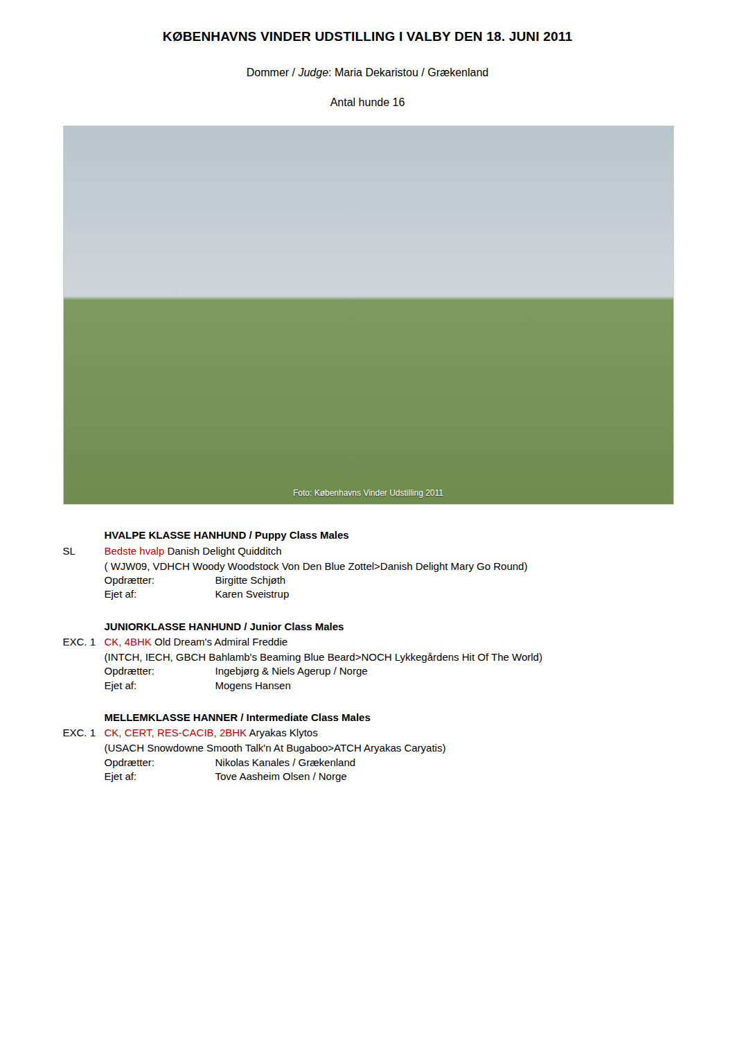KØBENHAVNS VINDER UDSTILLING I VALBY DEN 18. JUNI 2011
Dommer / Judge: Maria Dekaristou / Grækenland
Antal hunde 16
HVALPE KLASSE HANHUND / Puppy Class Males
SL
Bedste hvalp Danish Delight Quidditch
( WJW09, VDHCH Woody Woodstock Von Den Blue Zottel>Danish Delight Mary Go Round)
Opdrætter:
Birgitte Schjøth
Ejet af:
Karen Sveistrup
JUNIORKLASSE HANHUND / Junior Class Males
EXC. 1
CK, 4BHK Old Dream's Admiral Freddie
(INTCH, IECH, GBCH Bahlamb's Beaming Blue Beard>NOCH Lykkegårdens Hit Of The World)
Opdrætter:
Ingebjørg & Niels Agerup / Norge
Ejet af:
Mogens Hansen
MELLEMKLASSE HANNER / Intermediate Class Males
EXC. 1
CK, CERT, RES-CACIB, 2BHK Aryakas Klytos
(USACH Snowdowne Smooth Talk'n At Bugaboo>ATCH Aryakas Caryatis)
Opdrætter:
Nikolas Kanales / Grækenland
Ejet af:
Tove Aasheim Olsen / Norge